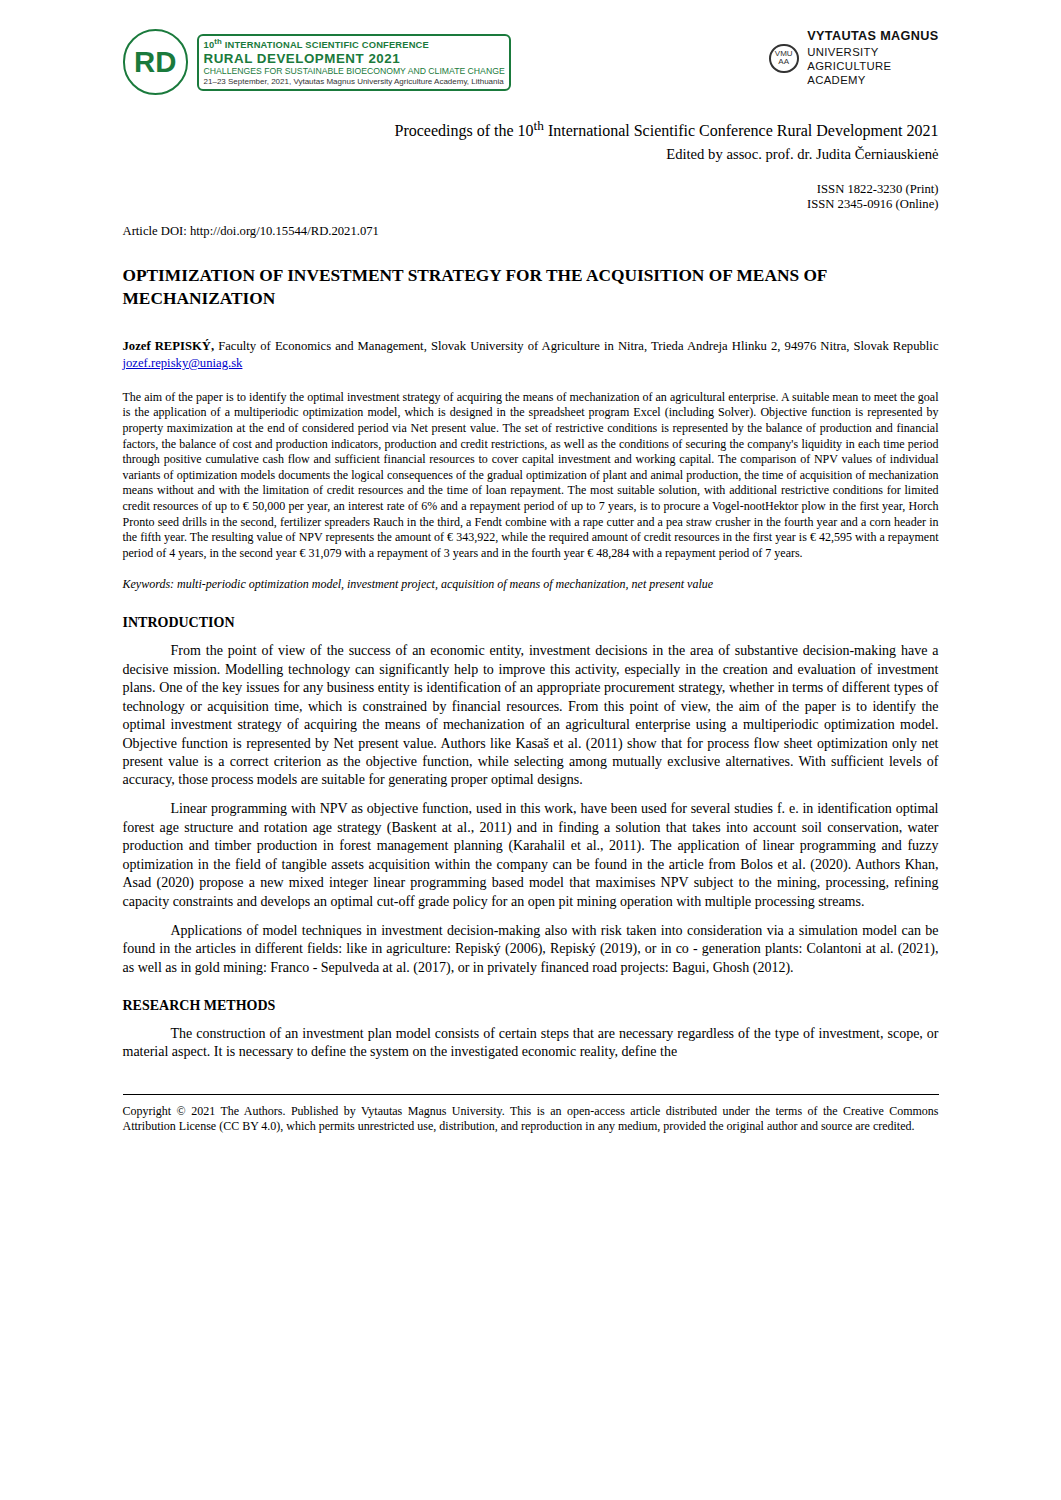RD
10th INTERNATIONAL SCIENTIFIC CONFERENCE
RURAL DEVELOPMENT 2021
CHALLENGES FOR SUSTAINABLE BIOECONOMY AND CLIMATE CHANGE
21–23 September, 2021, Vytautas Magnus University Agriculture Academy, Lithuania
VMU
AA
VYTAUTAS MAGNUS
UNIVERSITY
AGRICULTURE
ACADEMY
Proceedings of the 10th International Scientific Conference Rural Development 2021
Edited by assoc. prof. dr. Judita Černiauskienė
ISSN 1822-3230 (Print)
ISSN 2345-0916 (Online)
Article DOI: http://doi.org/10.15544/RD.2021.071
Optimization of Investment Strategy for the Acquisition of Means of Mechanization
Jozef REPISKÝ, Faculty of Economics and Management, Slovak University of Agriculture in Nitra, Trieda Andreja Hlinku 2, 94976 Nitra, Slovak Republic jozef.repisky@uniag.sk
The aim of the paper is to identify the optimal investment strategy of acquiring the means of mechanization of an agricultural enterprise. A suitable mean to meet the goal is the application of a multiperiodic optimization model, which is designed in the spreadsheet program Excel (including Solver). Objective function is represented by property maximization at the end of considered period via Net present value. The set of restrictive conditions is represented by the balance of production and financial factors, the balance of cost and production indicators, production and credit restrictions, as well as the conditions of securing the company's liquidity in each time period through positive cumulative cash flow and sufficient financial resources to cover capital investment and working capital. The comparison of NPV values of individual variants of optimization models documents the logical consequences of the gradual optimization of plant and animal production, the time of acquisition of mechanization means without and with the limitation of credit resources and the time of loan repayment. The most suitable solution, with additional restrictive conditions for limited credit resources of up to € 50,000 per year, an interest rate of 6% and a repayment period of up to 7 years, is to procure a Vogel-nootHektor plow in the first year, Horch Pronto seed drills in the second, fertilizer spreaders Rauch in the third, a Fendt combine with a rape cutter and a pea straw crusher in the fourth year and a corn header in the fifth year. The resulting value of NPV represents the amount of € 343,922, while the required amount of credit resources in the first year is € 42,595 with a repayment period of 4 years, in the second year € 31,079 with a repayment of 3 years and in the fourth year € 48,284 with a repayment period of 7 years.
Keywords: multi-periodic optimization model, investment project, acquisition of means of mechanization, net present value
Introduction
From the point of view of the success of an economic entity, investment decisions in the area of substantive decision-making have a decisive mission. Modelling technology can significantly help to improve this activity, especially in the creation and evaluation of investment plans. One of the key issues for any business entity is identification of an appropriate procurement strategy, whether in terms of different types of technology or acquisition time, which is constrained by financial resources. From this point of view, the aim of the paper is to identify the optimal investment strategy of acquiring the means of mechanization of an agricultural enterprise using a multiperiodic optimization model. Objective function is represented by Net present value. Authors like Kasaš et al. (2011) show that for process flow sheet optimization only net present value is a correct criterion as the objective function, while selecting among mutually exclusive alternatives. With sufficient levels of accuracy, those process models are suitable for generating proper optimal designs.
Linear programming with NPV as objective function, used in this work, have been used for several studies f. e. in identification optimal forest age structure and rotation age strategy (Baskent at al., 2011) and in finding a solution that takes into account soil conservation, water production and timber production in forest management planning (Karahalil et al., 2011). The application of linear programming and fuzzy optimization in the field of tangible assets acquisition within the company can be found in the article from Bolos et al. (2020). Authors Khan, Asad (2020) propose a new mixed integer linear programming based model that maximises NPV subject to the mining, processing, refining capacity constraints and develops an optimal cut-off grade policy for an open pit mining operation with multiple processing streams.
Applications of model techniques in investment decision-making also with risk taken into consideration via a simulation model can be found in the articles in different fields: like in agriculture: Repiský (2006), Repiský (2019), or in co - generation plants: Colantoni at al. (2021), as well as in gold mining: Franco - Sepulveda at al. (2017), or in privately financed road projects: Bagui, Ghosh (2012).
Research Methods
The construction of an investment plan model consists of certain steps that are necessary regardless of the type of investment, scope, or material aspect. It is necessary to define the system on the investigated economic reality, define the
Copyright © 2021 The Authors. Published by Vytautas Magnus University. This is an open-access article distributed under the terms of the Creative Commons Attribution License (CC BY 4.0), which permits unrestricted use, distribution, and reproduction in any medium, provided the original author and source are credited.